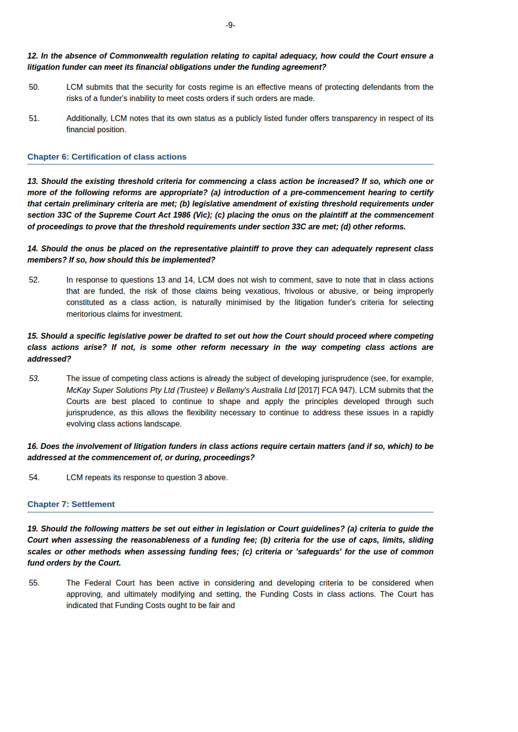-9-
12. In the absence of Commonwealth regulation relating to capital adequacy, how could the Court ensure a litigation funder can meet its financial obligations under the funding agreement?
50. LCM submits that the security for costs regime is an effective means of protecting defendants from the risks of a funder's inability to meet costs orders if such orders are made.
51. Additionally, LCM notes that its own status as a publicly listed funder offers transparency in respect of its financial position.
Chapter 6: Certification of class actions
13. Should the existing threshold criteria for commencing a class action be increased? If so, which one or more of the following reforms are appropriate? (a) introduction of a pre-commencement hearing to certify that certain preliminary criteria are met; (b) legislative amendment of existing threshold requirements under section 33C of the Supreme Court Act 1986 (Vic); (c) placing the onus on the plaintiff at the commencement of proceedings to prove that the threshold requirements under section 33C are met; (d) other reforms.
14. Should the onus be placed on the representative plaintiff to prove they can adequately represent class members? If so, how should this be implemented?
52. In response to questions 13 and 14, LCM does not wish to comment, save to note that in class actions that are funded, the risk of those claims being vexatious, frivolous or abusive, or being improperly constituted as a class action, is naturally minimised by the litigation funder's criteria for selecting meritorious claims for investment.
15. Should a specific legislative power be drafted to set out how the Court should proceed where competing class actions arise? If not, is some other reform necessary in the way competing class actions are addressed?
53. The issue of competing class actions is already the subject of developing jurisprudence (see, for example, McKay Super Solutions Pty Ltd (Trustee) v Bellamy's Australia Ltd [2017] FCA 947). LCM submits that the Courts are best placed to continue to shape and apply the principles developed through such jurisprudence, as this allows the flexibility necessary to continue to address these issues in a rapidly evolving class actions landscape.
16. Does the involvement of litigation funders in class actions require certain matters (and if so, which) to be addressed at the commencement of, or during, proceedings?
54. LCM repeats its response to question 3 above.
Chapter 7: Settlement
19. Should the following matters be set out either in legislation or Court guidelines? (a) criteria to guide the Court when assessing the reasonableness of a funding fee; (b) criteria for the use of caps, limits, sliding scales or other methods when assessing funding fees; (c) criteria or 'safeguards' for the use of common fund orders by the Court.
55. The Federal Court has been active in considering and developing criteria to be considered when approving, and ultimately modifying and setting, the Funding Costs in class actions. The Court has indicated that Funding Costs ought to be fair and